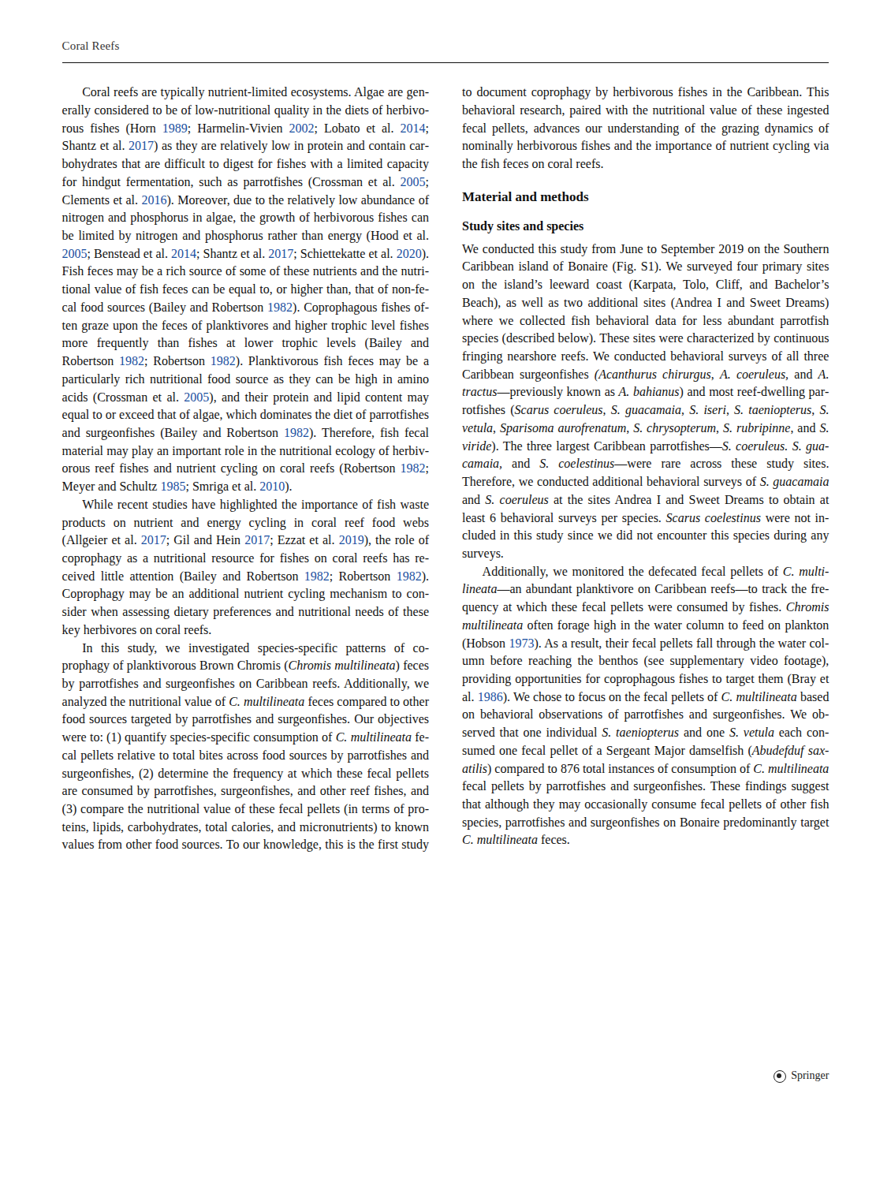Coral Reefs
Coral reefs are typically nutrient-limited ecosystems. Algae are generally considered to be of low-nutritional quality in the diets of herbivorous fishes (Horn 1989; Harmelin-Vivien 2002; Lobato et al. 2014; Shantz et al. 2017) as they are relatively low in protein and contain carbohydrates that are difficult to digest for fishes with a limited capacity for hindgut fermentation, such as parrotfishes (Crossman et al. 2005; Clements et al. 2016). Moreover, due to the relatively low abundance of nitrogen and phosphorus in algae, the growth of herbivorous fishes can be limited by nitrogen and phosphorus rather than energy (Hood et al. 2005; Benstead et al. 2014; Shantz et al. 2017; Schiettekatte et al. 2020). Fish feces may be a rich source of some of these nutrients and the nutritional value of fish feces can be equal to, or higher than, that of non-fecal food sources (Bailey and Robertson 1982). Coprophagous fishes often graze upon the feces of planktivores and higher trophic level fishes more frequently than fishes at lower trophic levels (Bailey and Robertson 1982; Robertson 1982). Planktivorous fish feces may be a particularly rich nutritional food source as they can be high in amino acids (Crossman et al. 2005), and their protein and lipid content may equal to or exceed that of algae, which dominates the diet of parrotfishes and surgeonfishes (Bailey and Robertson 1982). Therefore, fish fecal material may play an important role in the nutritional ecology of herbivorous reef fishes and nutrient cycling on coral reefs (Robertson 1982; Meyer and Schultz 1985; Smriga et al. 2010).
While recent studies have highlighted the importance of fish waste products on nutrient and energy cycling in coral reef food webs (Allgeier et al. 2017; Gil and Hein 2017; Ezzat et al. 2019), the role of coprophagy as a nutritional resource for fishes on coral reefs has received little attention (Bailey and Robertson 1982; Robertson 1982). Coprophagy may be an additional nutrient cycling mechanism to consider when assessing dietary preferences and nutritional needs of these key herbivores on coral reefs.
In this study, we investigated species-specific patterns of coprophagy of planktivorous Brown Chromis (Chromis multilineata) feces by parrotfishes and surgeonfishes on Caribbean reefs. Additionally, we analyzed the nutritional value of C. multilineata feces compared to other food sources targeted by parrotfishes and surgeonfishes. Our objectives were to: (1) quantify species-specific consumption of C. multilineata fecal pellets relative to total bites across food sources by parrotfishes and surgeonfishes, (2) determine the frequency at which these fecal pellets are consumed by parrotfishes, surgeonfishes, and other reef fishes, and (3) compare the nutritional value of these fecal pellets (in terms of proteins, lipids, carbohydrates, total calories, and micronutrients) to known values from other food sources. To our knowledge, this is the first study to document coprophagy by herbivorous fishes in the Caribbean. This behavioral research, paired with the nutritional value of these ingested fecal pellets, advances our understanding of the grazing dynamics of nominally herbivorous fishes and the importance of nutrient cycling via the fish feces on coral reefs.
Material and methods
Study sites and species
We conducted this study from June to September 2019 on the Southern Caribbean island of Bonaire (Fig. S1). We surveyed four primary sites on the island’s leeward coast (Karpata, Tolo, Cliff, and Bachelor’s Beach), as well as two additional sites (Andrea I and Sweet Dreams) where we collected fish behavioral data for less abundant parrotfish species (described below). These sites were characterized by continuous fringing nearshore reefs. We conducted behavioral surveys of all three Caribbean surgeonfishes (Acanthurus chirurgus, A. coeruleus, and A. tractus—previously known as A. bahianus) and most reef-dwelling parrotfishes (Scarus coeruleus, S. guacamaia, S. iseri, S. taeniopterus, S. vetula, Sparisoma aurofrenatum, S. chrysopterum, S. rubripinne, and S. viride). The three largest Caribbean parrotfishes—S. coeruleus. S. guacamaia, and S. coelestinus—were rare across these study sites. Therefore, we conducted additional behavioral surveys of S. guacamaia and S. coeruleus at the sites Andrea I and Sweet Dreams to obtain at least 6 behavioral surveys per species. Scarus coelestinus were not included in this study since we did not encounter this species during any surveys.
Additionally, we monitored the defecated fecal pellets of C. multilineata—an abundant planktivore on Caribbean reefs—to track the frequency at which these fecal pellets were consumed by fishes. Chromis multilineata often forage high in the water column to feed on plankton (Hobson 1973). As a result, their fecal pellets fall through the water column before reaching the benthos (see supplementary video footage), providing opportunities for coprophagous fishes to target them (Bray et al. 1986). We chose to focus on the fecal pellets of C. multilineata based on behavioral observations of parrotfishes and surgeonfishes. We observed that one individual S. taeniopterus and one S. vetula each consumed one fecal pellet of a Sergeant Major damselfish (Abudefduf saxatilis) compared to 876 total instances of consumption of C. multilineata fecal pellets by parrotfishes and surgeonfishes. These findings suggest that although they may occasionally consume fecal pellets of other fish species, parrotfishes and surgeonfishes on Bonaire predominantly target C. multilineata feces.
Springer